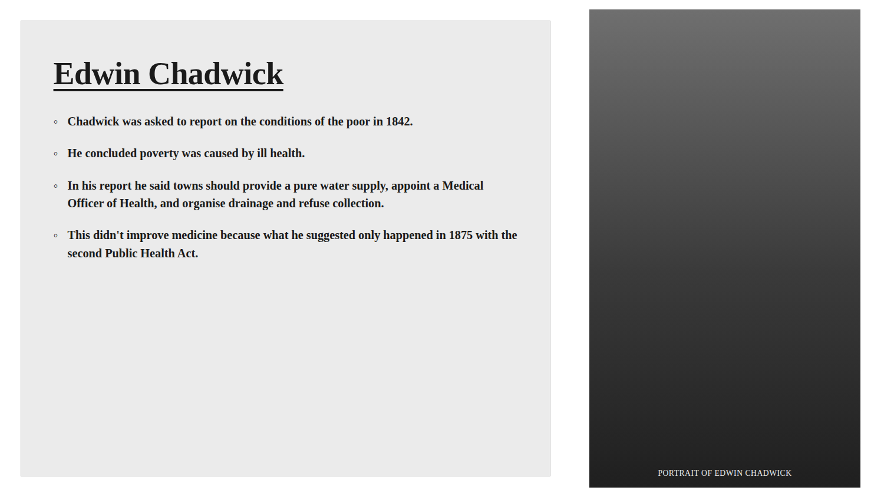Edwin Chadwick
Chadwick was asked to report on the conditions of the poor in 1842.
He concluded poverty was caused by ill health.
In his report he said towns should provide a pure water supply, appoint a Medical Officer of Health, and organise drainage and refuse collection.
This didn't improve medicine because what he suggested only happened in 1875 with the second Public Health Act.
Portrait of Edwin Chadwick